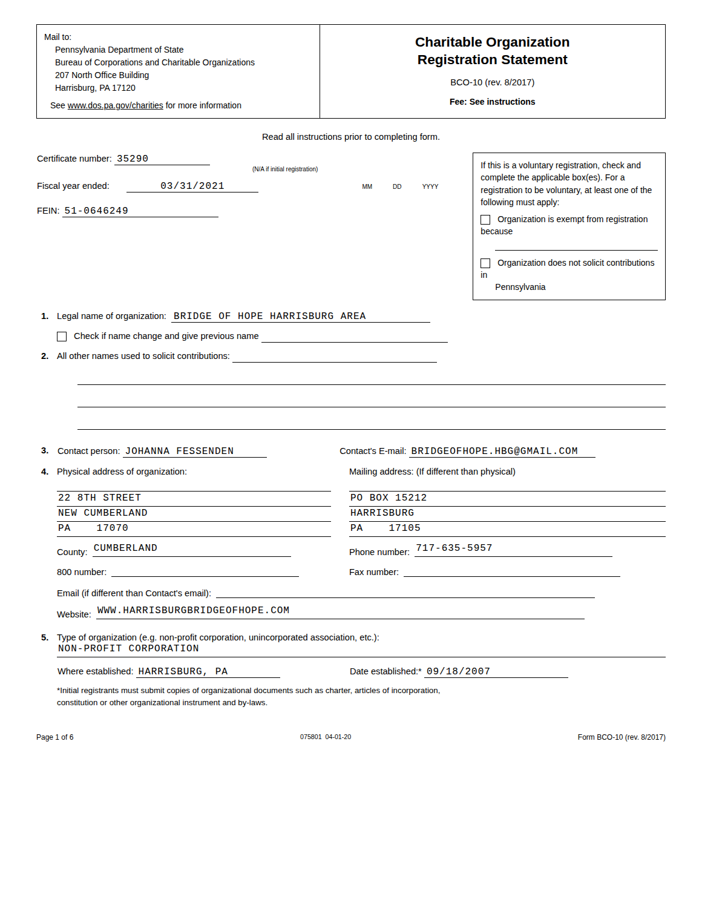| Mail to: Pennsylvania Department of State Bureau of Corporations and Charitable Organizations 207 North Office Building Harrisburg, PA 17120 See www.dos.pa.gov/charities for more information | Charitable Organization Registration Statement BCO-10 (rev. 8/2017) Fee: See instructions |
Read all instructions prior to completing form.
| Certificate number: 35290 (N/A if initial registration) Fiscal year ended: 03/31/2021 MM DD YYYY FEIN: 51-0646249 | If this is a voluntary registration, check and complete the applicable box(es). For a registration to be voluntary, at least one of the following must apply: Organization is exempt from registration because Organization does not solicit contributions in Pennsylvania |
Legal name of organization: BRIDGE OF HOPE HARRISBURG AREA
Check if name change and give previous name
All other names used to solicit contributions:
| Contact person: JOHANNA FESSENDEN | Contact's E-mail: BRIDGEOFHOPE.HBG@GMAIL.COM |
| Physical address of organization: | Mailing address: (If different than physical) |
| 22 8TH STREET | PO BOX 15212 |
| NEW CUMBERLAND | HARRISBURG |
| PA 17070 | PA 17105 |
| County: CUMBERLAND | Phone number: 717-635-5957 |
| 800 number: | Fax number: |
| Email (if different than Contact's email): |
| Website: WWW.HARRISBURGBRIDGEOFHOPE.COM |
Type of organization (e.g. non-profit corporation, unincorporated association, etc.):
NON-PROFIT CORPORATION
| Where established: HARRISBURG, PA | Date established:* 09/18/2007 |
*Initial registrants must submit copies of organizational documents such as charter, articles of incorporation,
constitution or other organizational instrument and by-laws.
Page 1 of 6
075801 04-01-20
Form BCO-10 (rev. 8/2017)